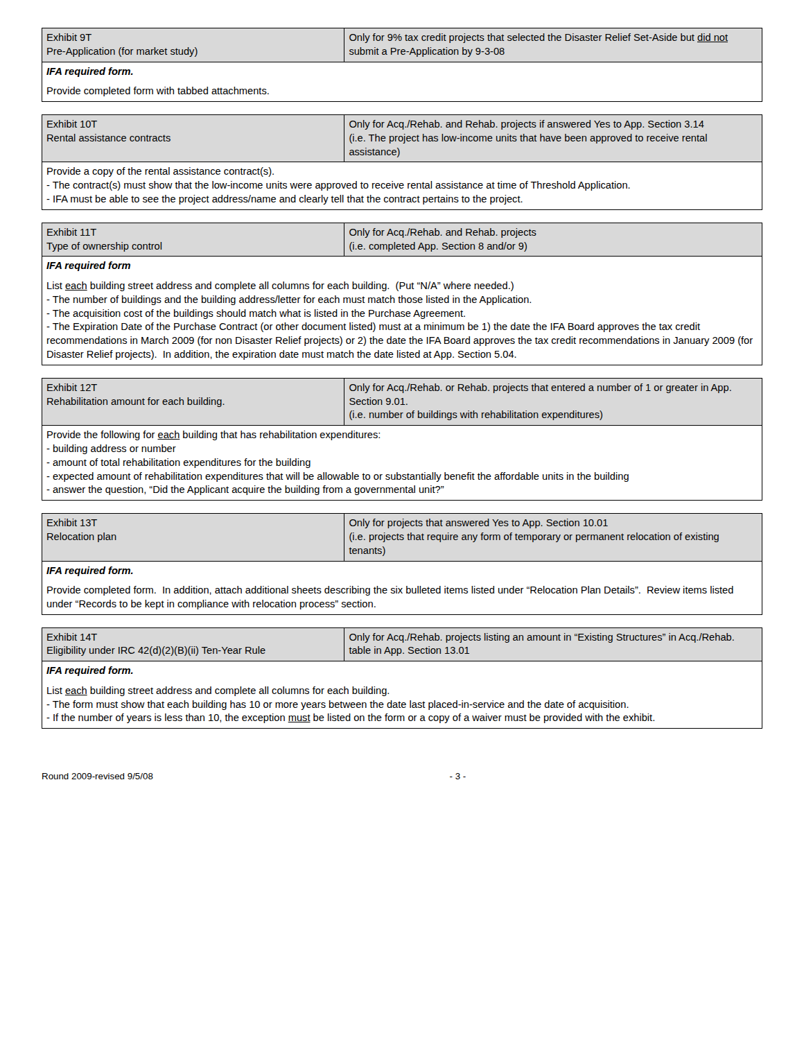| Exhibit 9T Pre-Application (for market study) | Only for 9% tax credit projects that selected the Disaster Relief Set-Aside but did not submit a Pre-Application by 9-3-08 |
| IFA required form. Provide completed form with tabbed attachments. |
| Exhibit 10T Rental assistance contracts | Only for Acq./Rehab. and Rehab. projects if answered Yes to App. Section 3.14 (i.e. The project has low-income units that have been approved to receive rental assistance) |
| Provide a copy of the rental assistance contract(s). - The contract(s) must show that the low-income units were approved to receive rental assistance at time of Threshold Application. - IFA must be able to see the project address/name and clearly tell that the contract pertains to the project. |
| Exhibit 11T Type of ownership control | Only for Acq./Rehab. and Rehab. projects (i.e. completed App. Section 8 and/or 9) |
| IFA required form List each building street address and complete all columns for each building. (Put “N/A” where needed.) - The number of buildings and the building address/letter for each must match those listed in the Application. - The acquisition cost of the buildings should match what is listed in the Purchase Agreement. - The Expiration Date of the Purchase Contract (or other document listed) must at a minimum be 1) the date the IFA Board approves the tax credit recommendations in March 2009 (for non Disaster Relief projects) or 2) the date the IFA Board approves the tax credit recommendations in January 2009 (for Disaster Relief projects). In addition, the expiration date must match the date listed at App. Section 5.04. |
| Exhibit 12T Rehabilitation amount for each building. | Only for Acq./Rehab. or Rehab. projects that entered a number of 1 or greater in App. Section 9.01. (i.e. number of buildings with rehabilitation expenditures) |
| Provide the following for each building that has rehabilitation expenditures: - building address or number - amount of total rehabilitation expenditures for the building - expected amount of rehabilitation expenditures that will be allowable to or substantially benefit the affordable units in the building - answer the question, “Did the Applicant acquire the building from a governmental unit?” |
| Exhibit 13T Relocation plan | Only for projects that answered Yes to App. Section 10.01 (i.e. projects that require any form of temporary or permanent relocation of existing tenants) |
| IFA required form. Provide completed form. In addition, attach additional sheets describing the six bulleted items listed under “Relocation Plan Details”. Review items listed under “Records to be kept in compliance with relocation process” section. |
| Exhibit 14T Eligibility under IRC 42(d)(2)(B)(ii) Ten-Year Rule | Only for Acq./Rehab. projects listing an amount in “Existing Structures” in Acq./Rehab. table in App. Section 13.01 |
| IFA required form. List each building street address and complete all columns for each building. - The form must show that each building has 10 or more years between the date last placed-in-service and the date of acquisition. - If the number of years is less than 10, the exception must be listed on the form or a copy of a waiver must be provided with the exhibit. |
Round 2009-revised 9/5/08
- 3 -